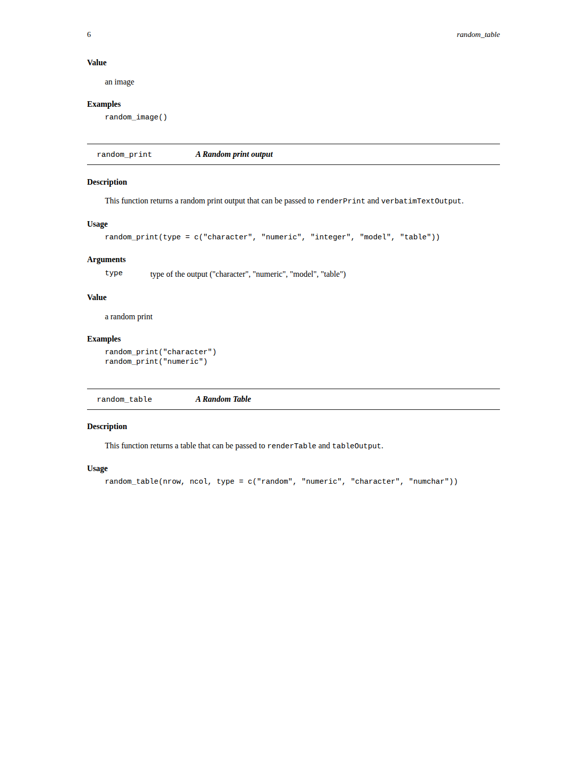6
random_table
Value
an image
Examples
random_image()
random_print A Random print output
Description
This function returns a random print output that can be passed to renderPrint and verbatimTextOutput.
Usage
random_print(type = c("character", "numeric", "integer", "model", "table"))
Arguments
| type | type of the output ("character", "numeric", "model", "table") |
Value
a random print
Examples
random_print("character")
random_print("numeric")
random_table A Random Table
Description
This function returns a table that can be passed to renderTable and tableOutput.
Usage
random_table(nrow, ncol, type = c("random", "numeric", "character", "numchar"))